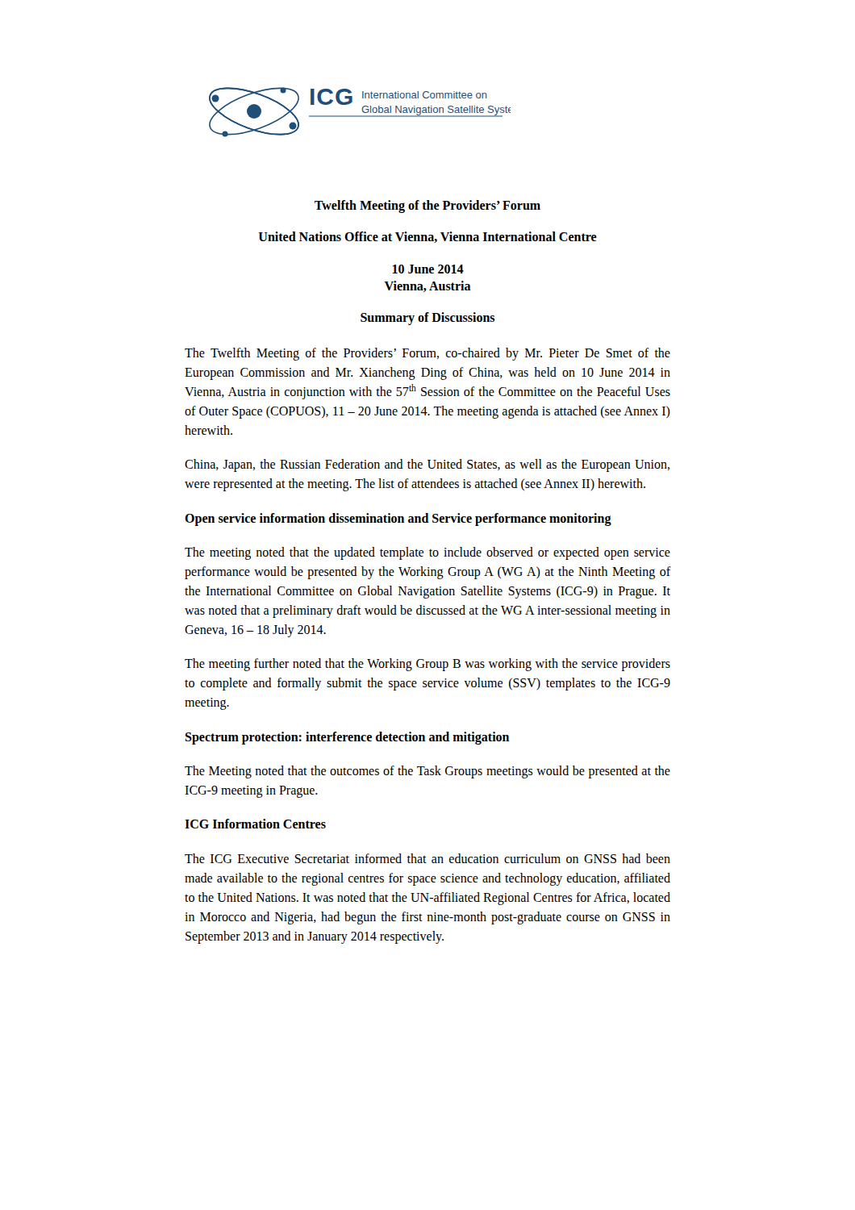ICG — International Committee on Global Navigation Satellite Systems ICG International Committee on Global Navigation Satellite Systems
Twelfth Meeting of the Providers’ Forum
United Nations Office at Vienna, Vienna International Centre
10 June 2014
Vienna, Austria
Summary of Discussions
The Twelfth Meeting of the Providers’ Forum, co-chaired by Mr. Pieter De Smet of the European Commission and Mr. Xiancheng Ding of China, was held on 10 June 2014 in Vienna, Austria in conjunction with the 57th Session of the Committee on the Peaceful Uses of Outer Space (COPUOS), 11 – 20 June 2014. The meeting agenda is attached (see Annex I) herewith.
China, Japan, the Russian Federation and the United States, as well as the European Union, were represented at the meeting. The list of attendees is attached (see Annex II) herewith.
Open service information dissemination and Service performance monitoring
The meeting noted that the updated template to include observed or expected open service performance would be presented by the Working Group A (WG A) at the Ninth Meeting of the International Committee on Global Navigation Satellite Systems (ICG-9) in Prague. It was noted that a preliminary draft would be discussed at the WG A inter-sessional meeting in Geneva, 16 – 18 July 2014.
The meeting further noted that the Working Group B was working with the service providers to complete and formally submit the space service volume (SSV) templates to the ICG-9 meeting.
Spectrum protection: interference detection and mitigation
The Meeting noted that the outcomes of the Task Groups meetings would be presented at the ICG-9 meeting in Prague.
ICG Information Centres
The ICG Executive Secretariat informed that an education curriculum on GNSS had been made available to the regional centres for space science and technology education, affiliated to the United Nations. It was noted that the UN-affiliated Regional Centres for Africa, located in Morocco and Nigeria, had begun the first nine-month post-graduate course on GNSS in September 2013 and in January 2014 respectively.